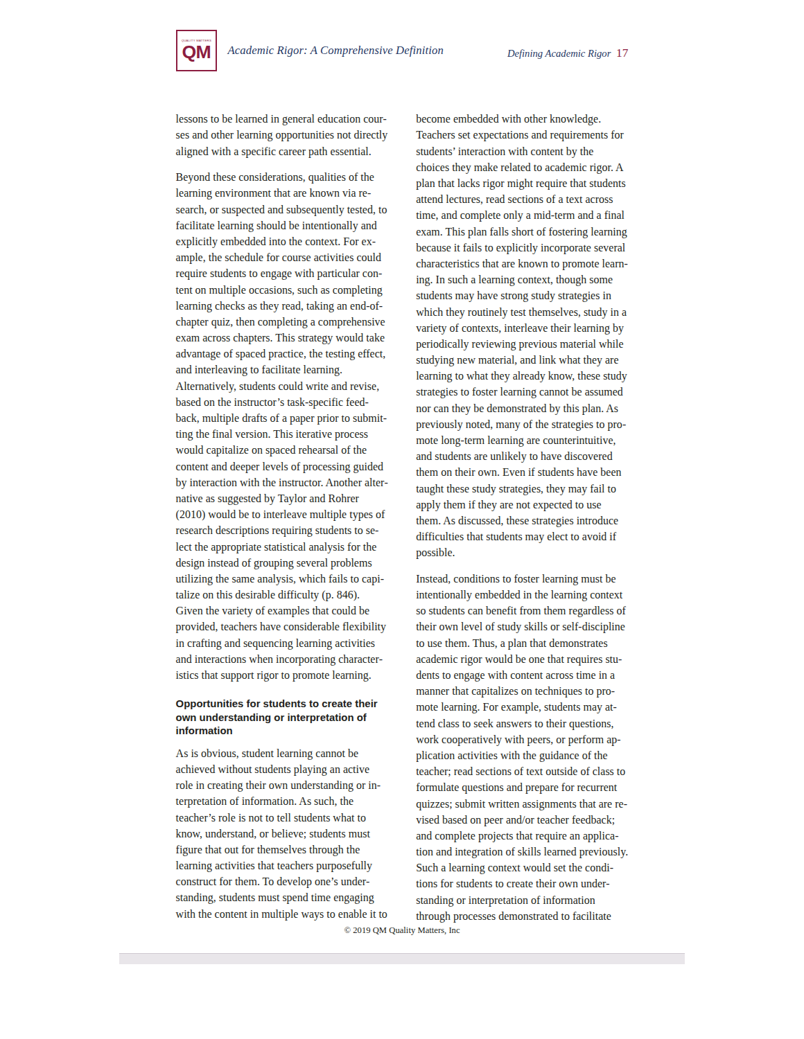Quality Matters QM
Academic Rigor: A Comprehensive Definition
Defining Academic Rigor17
lessons to be learned in general education courses and other learning opportunities not directly aligned with a specific career path essential.
Beyond these considerations, qualities of the learning environment that are known via research, or suspected and subsequently tested, to facilitate learning should be intentionally and explicitly embedded into the context. For example, the schedule for course activities could require students to engage with particular content on multiple occasions, such as completing learning checks as they read, taking an end-of-chapter quiz, then completing a comprehensive exam across chapters. This strategy would take advantage of spaced practice, the testing effect, and interleaving to facilitate learning. Alternatively, students could write and revise, based on the instructor’s task-specific feedback, multiple drafts of a paper prior to submitting the final version. This iterative process would capitalize on spaced rehearsal of the content and deeper levels of processing guided by interaction with the instructor. Another alternative as suggested by Taylor and Rohrer (2010) would be to interleave multiple types of research descriptions requiring students to select the appropriate statistical analysis for the design instead of grouping several problems utilizing the same analysis, which fails to capitalize on this desirable difficulty (p. 846). Given the variety of examples that could be provided, teachers have considerable flexibility in crafting and sequencing learning activities and interactions when incorporating characteristics that support rigor to promote learning.
Opportunities for students to create their own understanding or interpretation of information
As is obvious, student learning cannot be achieved without students playing an active role in creating their own understanding or interpretation of information. As such, the teacher’s role is not to tell students what to know, understand, or believe; students must figure that out for themselves through the learning activities that teachers purposefully construct for them. To develop one’s understanding, students must spend time engaging with the content in multiple ways to enable it to become embedded with other knowledge. Teachers set expectations and requirements for students’ interaction with content by the choices they make related to academic rigor. A plan that lacks rigor might require that students attend lectures, read sections of a text across time, and complete only a mid-term and a final exam. This plan falls short of fostering learning because it fails to explicitly incorporate several characteristics that are known to promote learning. In such a learning context, though some students may have strong study strategies in which they routinely test themselves, study in a variety of contexts, interleave their learning by periodically reviewing previous material while studying new material, and link what they are learning to what they already know, these study strategies to foster learning cannot be assumed nor can they be demonstrated by this plan. As previously noted, many of the strategies to promote long-term learning are counterintuitive, and students are unlikely to have discovered them on their own. Even if students have been taught these study strategies, they may fail to apply them if they are not expected to use them. As discussed, these strategies introduce difficulties that students may elect to avoid if possible.
Instead, conditions to foster learning must be intentionally embedded in the learning context so students can benefit from them regardless of their own level of study skills or self-discipline to use them. Thus, a plan that demonstrates academic rigor would be one that requires students to engage with content across time in a manner that capitalizes on techniques to promote learning. For example, students may attend class to seek answers to their questions, work cooperatively with peers, or perform application activities with the guidance of the teacher; read sections of text outside of class to formulate questions and prepare for recurrent quizzes; submit written assignments that are revised based on peer and/or teacher feedback; and complete projects that require an application and integration of skills learned previously. Such a learning context would set the conditions for students to create their own understanding or interpretation of information through processes demonstrated to facilitate
© 2019 QM Quality Matters, Inc